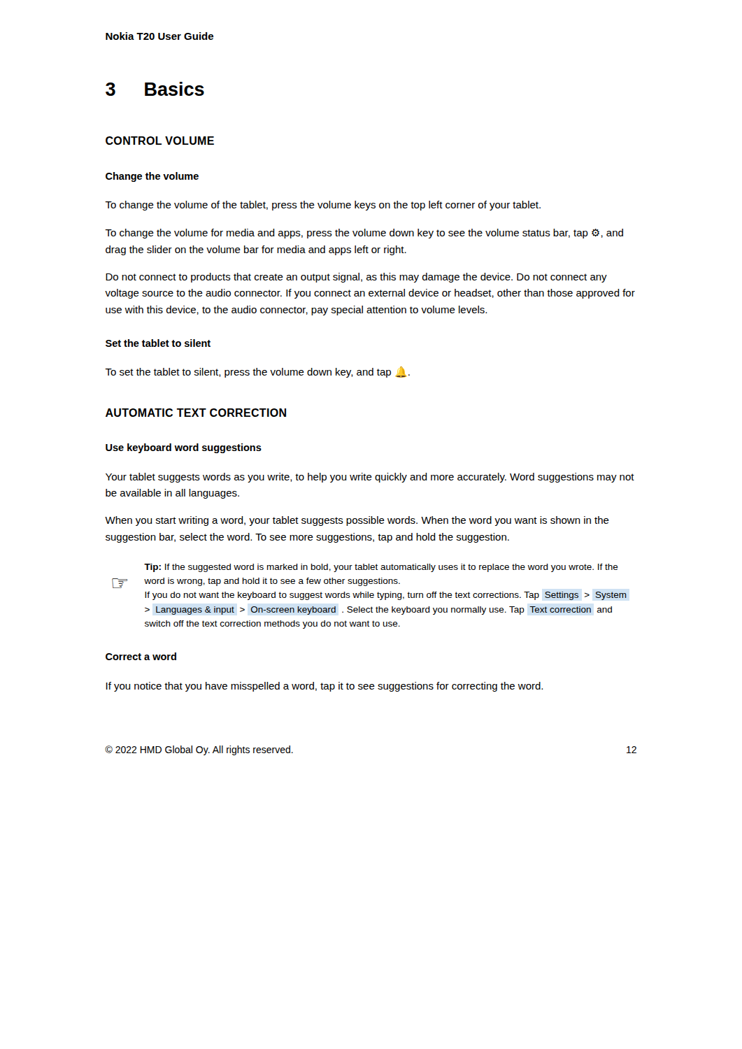Nokia T20 User Guide
3 Basics
CONTROL VOLUME
Change the volume
To change the volume of the tablet, press the volume keys on the top left corner of your tablet.
To change the volume for media and apps, press the volume down key to see the volume status bar, tap ⚙, and drag the slider on the volume bar for media and apps left or right.
Do not connect to products that create an output signal, as this may damage the device. Do not connect any voltage source to the audio connector. If you connect an external device or headset, other than those approved for use with this device, to the audio connector, pay special attention to volume levels.
Set the tablet to silent
To set the tablet to silent, press the volume down key, and tap 🔔.
AUTOMATIC TEXT CORRECTION
Use keyboard word suggestions
Your tablet suggests words as you write, to help you write quickly and more accurately. Word suggestions may not be available in all languages.
When you start writing a word, your tablet suggests possible words. When the word you want is shown in the suggestion bar, select the word. To see more suggestions, tap and hold the suggestion.
☞
Tip: If the suggested word is marked in bold, your tablet automatically uses it to replace the word you wrote. If the word is wrong, tap and hold it to see a few other suggestions.
If you do not want the keyboard to suggest words while typing, turn off the text corrections. Tap Settings > System > Languages & input > On-screen keyboard . Select the keyboard you normally use. Tap Text correction and switch off the text correction methods you do not want to use.
Correct a word
If you notice that you have misspelled a word, tap it to see suggestions for correcting the word.
© 2022 HMD Global Oy. All rights reserved. 12